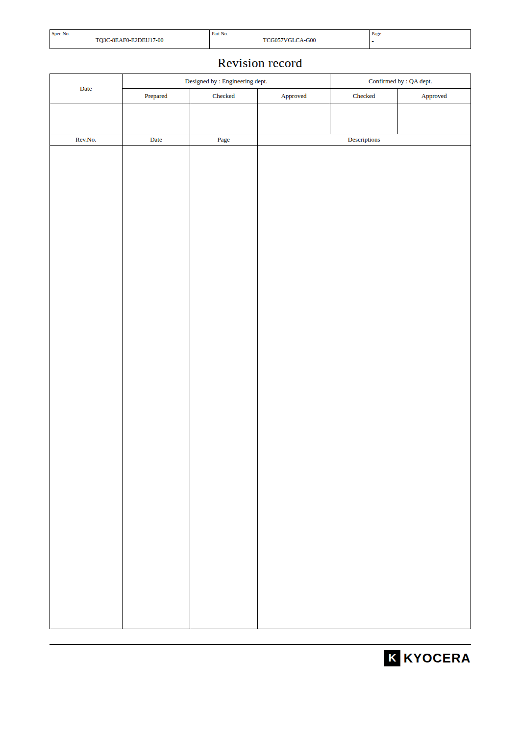| Spec No. TQ3C-8EAF0-E2DEU17-00 | Part No. TCG057VGLCA-G00 | Page - |
Revision record
| Date | Designed by : Engineering dept. | Confirmed by : QA dept. |
| Prepared | Checked | Approved | Checked | Approved |
| Rev.No. | Date | Page | Descriptions |
K KYOCERA